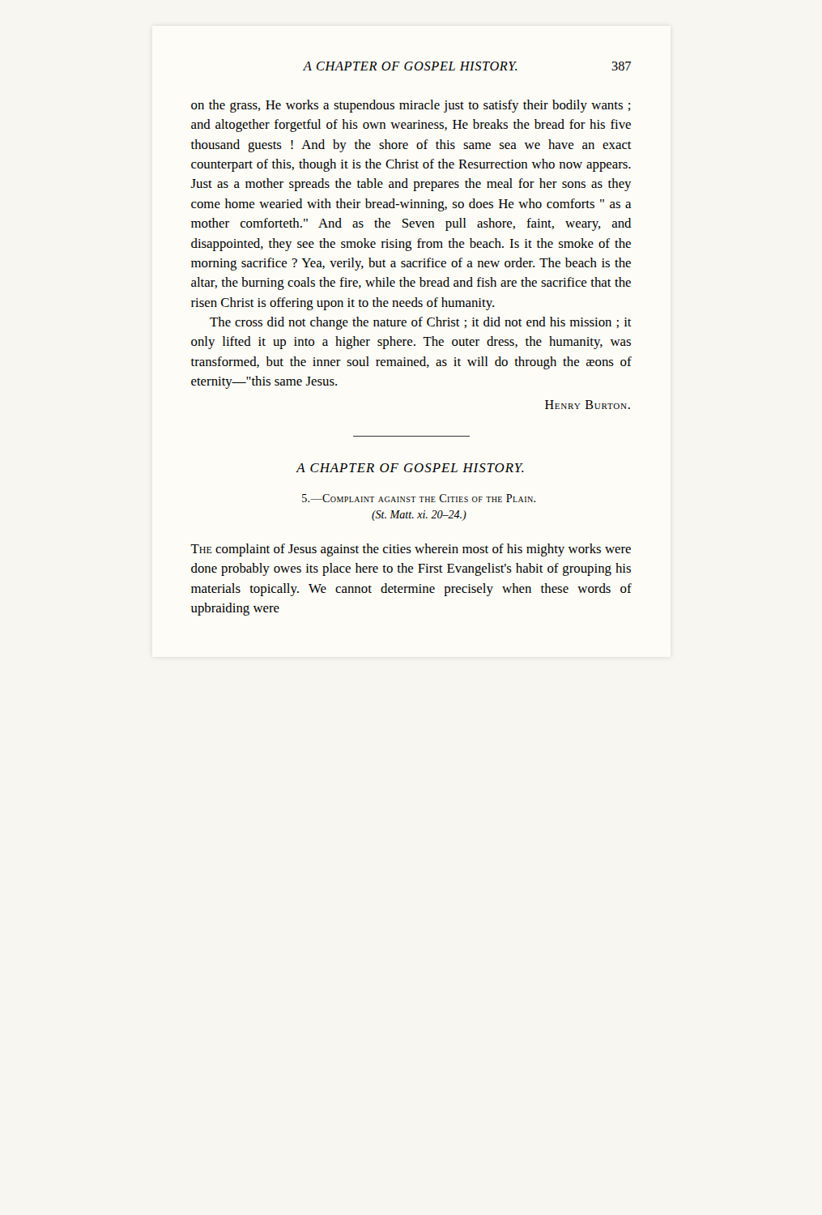A CHAPTER OF GOSPEL HISTORY. 387
on the grass, He works a stupendous miracle just to satisfy their bodily wants ; and altogether forgetful of his own weariness, He breaks the bread for his five thousand guests ! And by the shore of this same sea we have an exact counterpart of this, though it is the Christ of the Resurrection who now appears. Just as a mother spreads the table and prepares the meal for her sons as they come home wearied with their bread-winning, so does He who comforts " as a mother comforteth." And as the Seven pull ashore, faint, weary, and disappointed, they see the smoke rising from the beach. Is it the smoke of the morning sacrifice ? Yea, verily, but a sacrifice of a new order. The beach is the altar, the burning coals the fire, while the bread and fish are the sacrifice that the risen Christ is offering upon it to the needs of humanity.
The cross did not change the nature of Christ ; it did not end his mission ; it only lifted it up into a higher sphere. The outer dress, the humanity, was transformed, but the inner soul remained, as it will do through the æons of eternity—"this same Jesus.
Henry Burton.
A CHAPTER OF GOSPEL HISTORY.
5.—Complaint against the Cities of the Plain. (St. Matt. xi. 20–24.)
The complaint of Jesus against the cities wherein most of his mighty works were done probably owes its place here to the First Evangelist's habit of grouping his materials topically. We cannot determine precisely when these words of upbraiding were